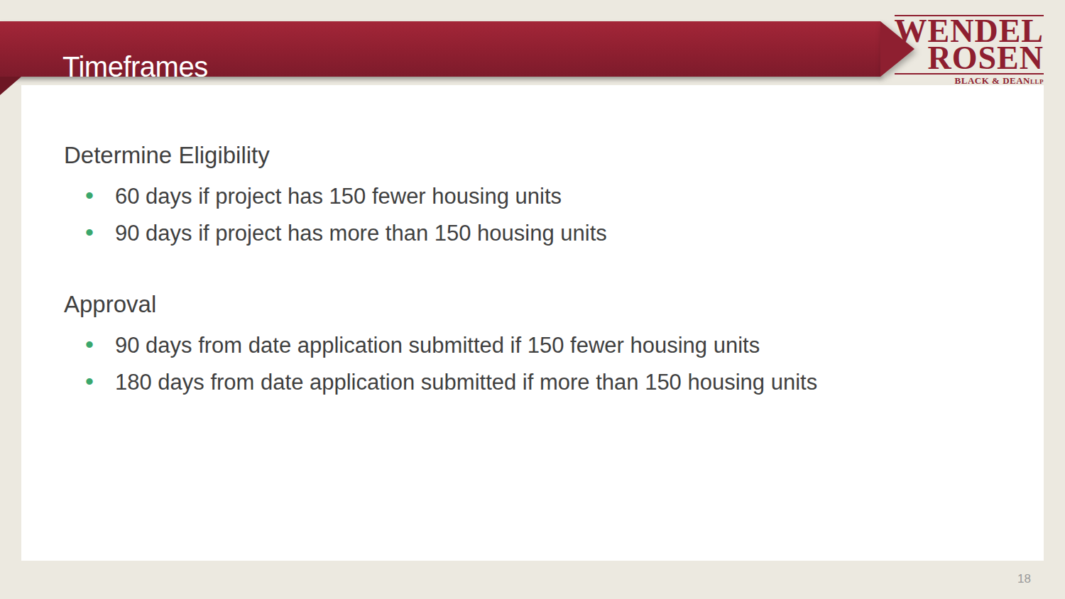Timeframes
WENDEL
ROSEN
BLACK & DEANLLP
Determine Eligibility
60 days if project has 150 fewer housing units
90 days if project has more than 150 housing units
Approval
90 days from date application submitted if 150 fewer housing units
180 days from date application submitted if more than 150 housing units
18